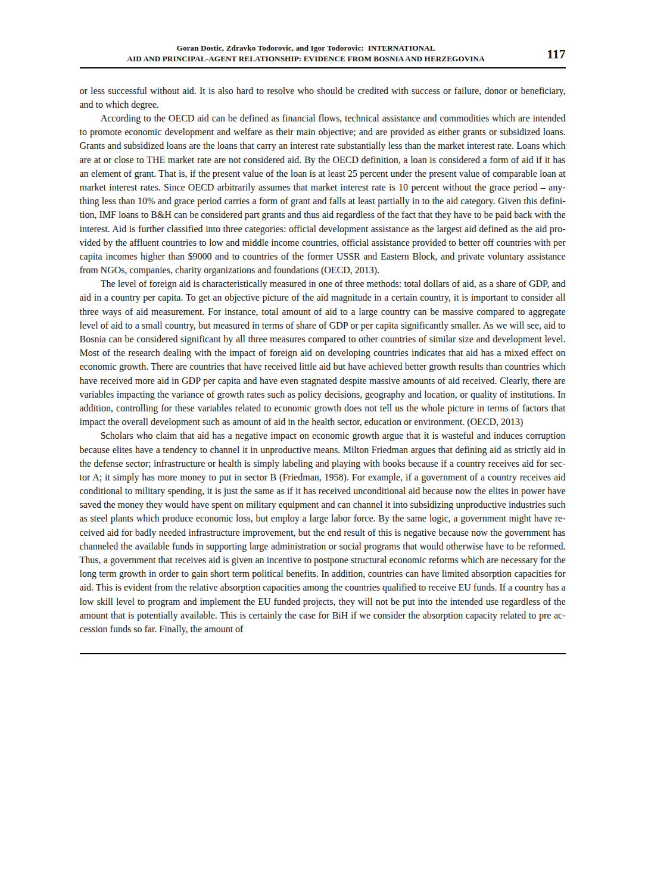Goran Dostic, Zdravko Todorovic, and Igor Todorovic: INTERNATIONAL AID AND PRINCIPAL-AGENT RELATIONSHIP: EVIDENCE FROM BOSNIA AND HERZEGOVINA
117
or less successful without aid. It is also hard to resolve who should be credited with success or failure, donor or beneficiary, and to which degree.
According to the OECD aid can be defined as financial flows, technical assistance and commodities which are intended to promote economic development and welfare as their main objective; and are provided as either grants or subsidized loans. Grants and subsidized loans are the loans that carry an interest rate substantially less than the market interest rate. Loans which are at or close to THE market rate are not considered aid. By the OECD definition, a loan is considered a form of aid if it has an element of grant. That is, if the present value of the loan is at least 25 percent under the present value of comparable loan at market interest rates. Since OECD arbitrarily assumes that market interest rate is 10 percent without the grace period – anything less than 10% and grace period carries a form of grant and falls at least partially in to the aid category. Given this definition, IMF loans to B&H can be considered part grants and thus aid regardless of the fact that they have to be paid back with the interest. Aid is further classified into three categories: official development assistance as the largest aid defined as the aid provided by the affluent countries to low and middle income countries, official assistance provided to better off countries with per capita incomes higher than $9000 and to countries of the former USSR and Eastern Block, and private voluntary assistance from NGOs, companies, charity organizations and foundations (OECD, 2013).
The level of foreign aid is characteristically measured in one of three methods: total dollars of aid, as a share of GDP, and aid in a country per capita. To get an objective picture of the aid magnitude in a certain country, it is important to consider all three ways of aid measurement. For instance, total amount of aid to a large country can be massive compared to aggregate level of aid to a small country, but measured in terms of share of GDP or per capita significantly smaller. As we will see, aid to Bosnia can be considered significant by all three measures compared to other countries of similar size and development level. Most of the research dealing with the impact of foreign aid on developing countries indicates that aid has a mixed effect on economic growth. There are countries that have received little aid but have achieved better growth results than countries which have received more aid in GDP per capita and have even stagnated despite massive amounts of aid received. Clearly, there are variables impacting the variance of growth rates such as policy decisions, geography and location, or quality of institutions. In addition, controlling for these variables related to economic growth does not tell us the whole picture in terms of factors that impact the overall development such as amount of aid in the health sector, education or environment. (OECD, 2013)
Scholars who claim that aid has a negative impact on economic growth argue that it is wasteful and induces corruption because elites have a tendency to channel it in unproductive means. Milton Friedman argues that defining aid as strictly aid in the defense sector; infrastructure or health is simply labeling and playing with books because if a country receives aid for sector A; it simply has more money to put in sector B (Friedman, 1958). For example, if a government of a country receives aid conditional to military spending, it is just the same as if it has received unconditional aid because now the elites in power have saved the money they would have spent on military equipment and can channel it into subsidizing unproductive industries such as steel plants which produce economic loss, but employ a large labor force. By the same logic, a government might have received aid for badly needed infrastructure improvement, but the end result of this is negative because now the government has channeled the available funds in supporting large administration or social programs that would otherwise have to be reformed. Thus, a government that receives aid is given an incentive to postpone structural economic reforms which are necessary for the long term growth in order to gain short term political benefits. In addition, countries can have limited absorption capacities for aid. This is evident from the relative absorption capacities among the countries qualified to receive EU funds. If a country has a low skill level to program and implement the EU funded projects, they will not be put into the intended use regardless of the amount that is potentially available. This is certainly the case for BiH if we consider the absorption capacity related to pre accession funds so far. Finally, the amount of